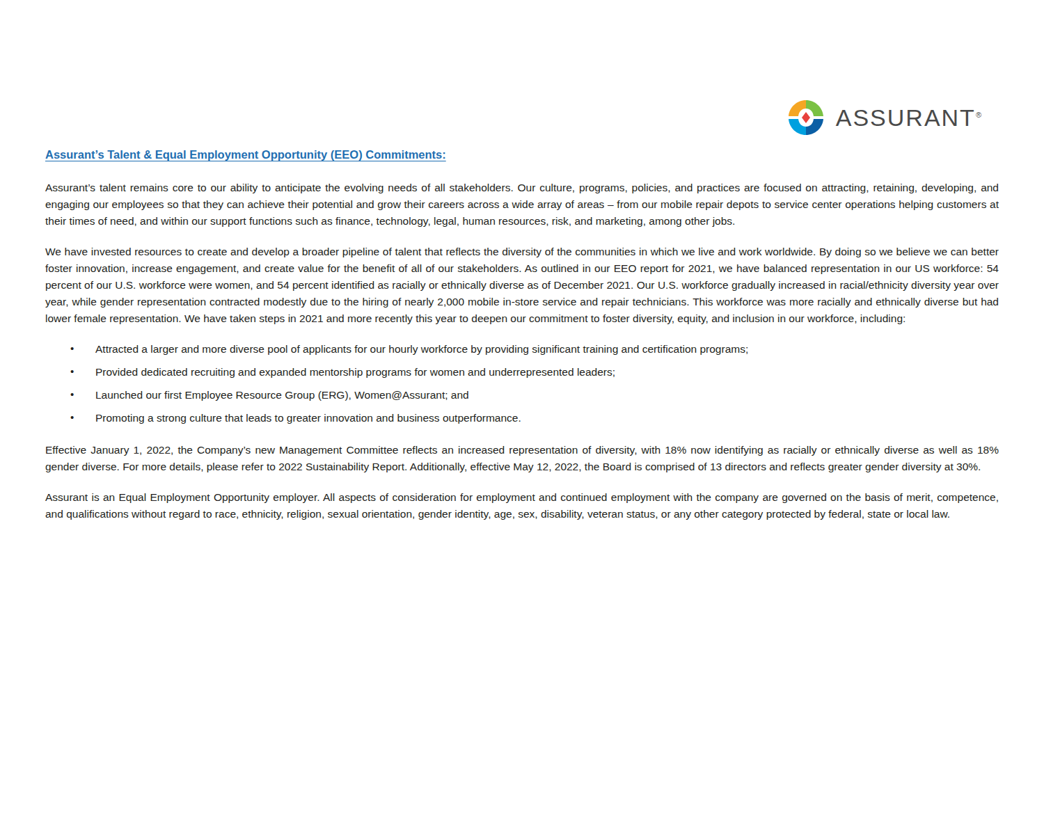ASSURANT®
Assurant’s Talent & Equal Employment Opportunity (EEO) Commitments:
Assurant’s talent remains core to our ability to anticipate the evolving needs of all stakeholders. Our culture, programs, policies, and practices are focused on attracting, retaining, developing, and engaging our employees so that they can achieve their potential and grow their careers across a wide array of areas – from our mobile repair depots to service center operations helping customers at their times of need, and within our support functions such as finance, technology, legal, human resources, risk, and marketing, among other jobs.
We have invested resources to create and develop a broader pipeline of talent that reflects the diversity of the communities in which we live and work worldwide. By doing so we believe we can better foster innovation, increase engagement, and create value for the benefit of all of our stakeholders. As outlined in our EEO report for 2021, we have balanced representation in our US workforce: 54 percent of our U.S. workforce were women, and 54 percent identified as racially or ethnically diverse as of December 2021. Our U.S. workforce gradually increased in racial/ethnicity diversity year over year, while gender representation contracted modestly due to the hiring of nearly 2,000 mobile in-store service and repair technicians. This workforce was more racially and ethnically diverse but had lower female representation. We have taken steps in 2021 and more recently this year to deepen our commitment to foster diversity, equity, and inclusion in our workforce, including:
Attracted a larger and more diverse pool of applicants for our hourly workforce by providing significant training and certification programs;
Provided dedicated recruiting and expanded mentorship programs for women and underrepresented leaders;
Launched our first Employee Resource Group (ERG), Women@Assurant; and
Promoting a strong culture that leads to greater innovation and business outperformance.
Effective January 1, 2022, the Company’s new Management Committee reflects an increased representation of diversity, with 18% now identifying as racially or ethnically diverse as well as 18% gender diverse. For more details, please refer to 2022 Sustainability Report. Additionally, effective May 12, 2022, the Board is comprised of 13 directors and reflects greater gender diversity at 30%.
Assurant is an Equal Employment Opportunity employer. All aspects of consideration for employment and continued employment with the company are governed on the basis of merit, competence, and qualifications without regard to race, ethnicity, religion, sexual orientation, gender identity, age, sex, disability, veteran status, or any other category protected by federal, state or local law.